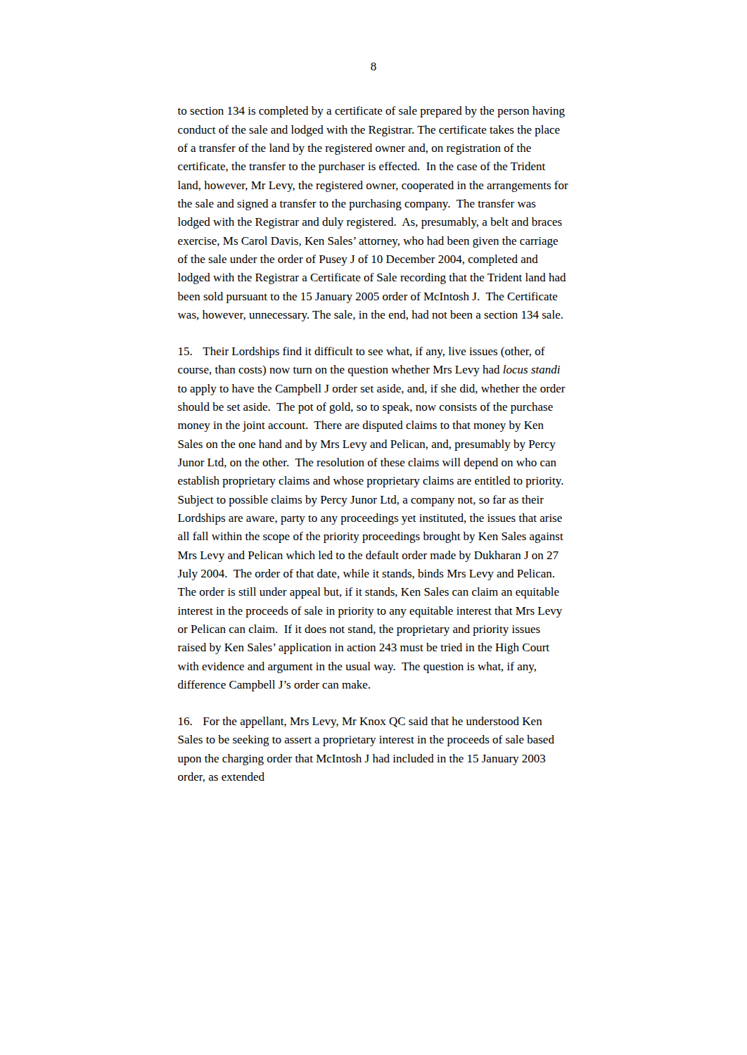8
to section 134 is completed by a certificate of sale prepared by the person having conduct of the sale and lodged with the Registrar. The certificate takes the place of a transfer of the land by the registered owner and, on registration of the certificate, the transfer to the purchaser is effected. In the case of the Trident land, however, Mr Levy, the registered owner, cooperated in the arrangements for the sale and signed a transfer to the purchasing company. The transfer was lodged with the Registrar and duly registered. As, presumably, a belt and braces exercise, Ms Carol Davis, Ken Sales’ attorney, who had been given the carriage of the sale under the order of Pusey J of 10 December 2004, completed and lodged with the Registrar a Certificate of Sale recording that the Trident land had been sold pursuant to the 15 January 2005 order of McIntosh J. The Certificate was, however, unnecessary. The sale, in the end, had not been a section 134 sale.
15. Their Lordships find it difficult to see what, if any, live issues (other, of course, than costs) now turn on the question whether Mrs Levy had locus standi to apply to have the Campbell J order set aside, and, if she did, whether the order should be set aside. The pot of gold, so to speak, now consists of the purchase money in the joint account. There are disputed claims to that money by Ken Sales on the one hand and by Mrs Levy and Pelican, and, presumably by Percy Junor Ltd, on the other. The resolution of these claims will depend on who can establish proprietary claims and whose proprietary claims are entitled to priority. Subject to possible claims by Percy Junor Ltd, a company not, so far as their Lordships are aware, party to any proceedings yet instituted, the issues that arise all fall within the scope of the priority proceedings brought by Ken Sales against Mrs Levy and Pelican which led to the default order made by Dukharan J on 27 July 2004. The order of that date, while it stands, binds Mrs Levy and Pelican. The order is still under appeal but, if it stands, Ken Sales can claim an equitable interest in the proceeds of sale in priority to any equitable interest that Mrs Levy or Pelican can claim. If it does not stand, the proprietary and priority issues raised by Ken Sales’ application in action 243 must be tried in the High Court with evidence and argument in the usual way. The question is what, if any, difference Campbell J’s order can make.
16. For the appellant, Mrs Levy, Mr Knox QC said that he understood Ken Sales to be seeking to assert a proprietary interest in the proceeds of sale based upon the charging order that McIntosh J had included in the 15 January 2003 order, as extended